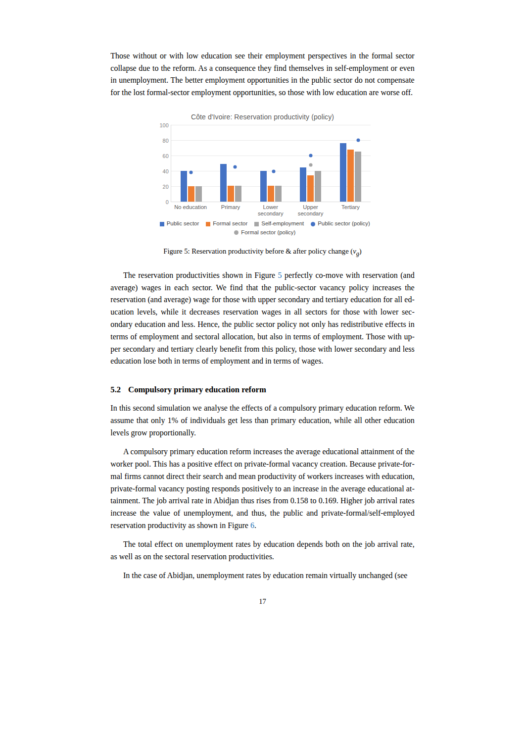Those without or with low education see their employment perspectives in the formal sector collapse due to the reform. As a consequence they find themselves in self-employment or even in unemployment. The better employment opportunities in the public sector do not compensate for the lost formal-sector employment opportunities, so those with low education are worse off.
Côte d'Ivoire: Reservation productivity (policy)
100
80
60
40
20
0
No education
Primary
Lower
secondary
Upper
secondary
Tertiary
Public sector Formal sector Self-employment Public sector (policy) Formal sector (policy)
Figure 5: Reservation productivity before & after policy change (vg)
The reservation productivities shown in Figure 5 perfectly co-move with reservation (and average) wages in each sector. We find that the public-sector vacancy policy increases the reservation (and average) wage for those with upper secondary and tertiary education for all education levels, while it decreases reservation wages in all sectors for those with lower secondary education and less. Hence, the public sector policy not only has redistributive effects in terms of employment and sectoral allocation, but also in terms of employment. Those with upper secondary and tertiary clearly benefit from this policy, those with lower secondary and less education lose both in terms of employment and in terms of wages.
5.2 Compulsory primary education reform
In this second simulation we analyse the effects of a compulsory primary education reform. We assume that only 1% of individuals get less than primary education, while all other education levels grow proportionally.
A compulsory primary education reform increases the average educational attainment of the worker pool. This has a positive effect on private-formal vacancy creation. Because private-formal firms cannot direct their search and mean productivity of workers increases with education, private-formal vacancy posting responds positively to an increase in the average educational attainment. The job arrival rate in Abidjan thus rises from 0.158 to 0.169. Higher job arrival rates increase the value of unemployment, and thus, the public and private-formal/self-employed reservation productivity as shown in Figure 6.
The total effect on unemployment rates by education depends both on the job arrival rate, as well as on the sectoral reservation productivities.
In the case of Abidjan, unemployment rates by education remain virtually unchanged (see
17